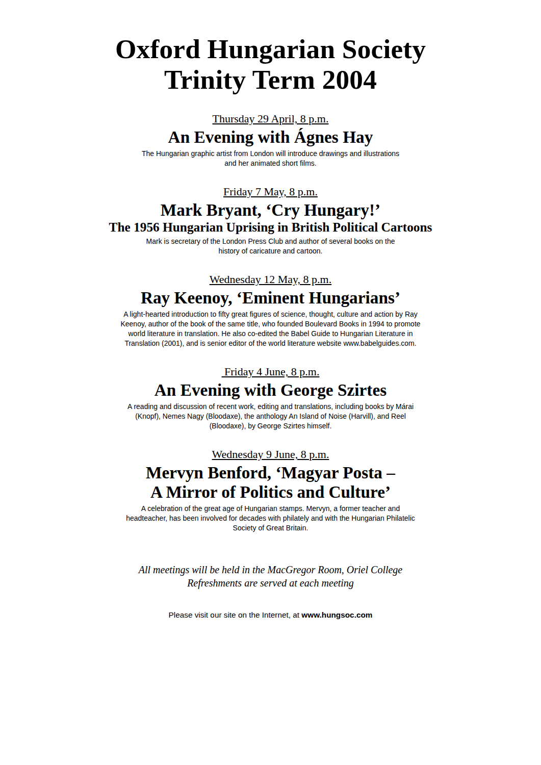Oxford Hungarian Society
Trinity Term 2004
Thursday 29 April, 8 p.m.
An Evening with Ágnes Hay
The Hungarian graphic artist from London will introduce drawings and illustrations and her animated short films.
Friday 7 May, 8 p.m.
Mark Bryant, ‘Cry Hungary!’
The 1956 Hungarian Uprising in British Political Cartoons
Mark is secretary of the London Press Club and author of several books on the history of caricature and cartoon.
Wednesday 12 May, 8 p.m.
Ray Keenoy, ‘Eminent Hungarians’
A light-hearted introduction to fifty great figures of science, thought, culture and action by Ray Keenoy, author of the book of the same title, who founded Boulevard Books in 1994 to promote world literature in translation. He also co-edited the Babel Guide to Hungarian Literature in Translation (2001), and is senior editor of the world literature website www.babelguides.com.
Friday 4 June, 8 p.m.
An Evening with George Szirtes
A reading and discussion of recent work, editing and translations, including books by Márai (Knopf), Nemes Nagy (Bloodaxe), the anthology An Island of Noise (Harvill), and Reel (Bloodaxe), by George Szirtes himself.
Wednesday 9 June, 8 p.m.
Mervyn Benford, ‘Magyar Posta –
A Mirror of Politics and Culture’
A celebration of the great age of Hungarian stamps. Mervyn, a former teacher and headteacher, has been involved for decades with philately and with the Hungarian Philatelic Society of Great Britain.
All meetings will be held in the MacGregor Room, Oriel College
Refreshments are served at each meeting
Please visit our site on the Internet, at www.hungsoc.com